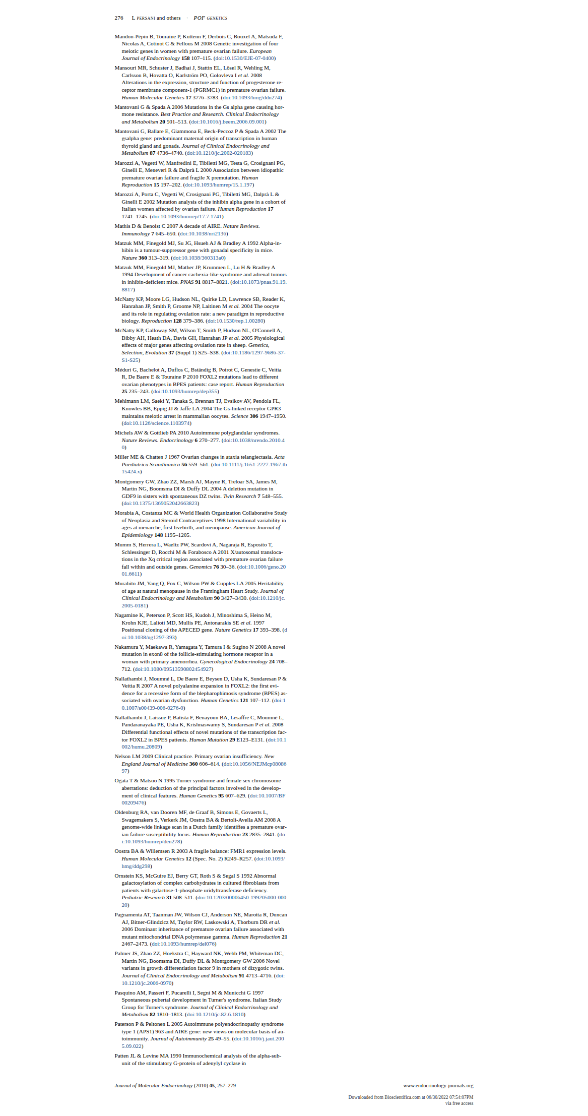276 L persani and others · POF genetics
Mandon-Pépin B, Touraine P, Kuttenn F, Derbois C, Rouxel A, Matsuda F, Nicolas A, Cotinot C & Fellous M 2008 Genetic investigation of four meiotic genes in women with premature ovarian failure. European Journal of Endocrinology 158 107–115. (doi:10.1530/EJE-07-0400)
Mansouri MR, Schuster J, Badhai J, Stattin EL, Lösel R, Wehling M, Carlsson B, Hovatta O, Karlström PO, Golovleva I et al. 2008 Alterations in the expression, structure and function of progesterone receptor membrane component-1 (PGRMC1) in premature ovarian failure. Human Molecular Genetics 17 3776–3783. (doi:10.1093/hmg/ddn274)
Mantovani G & Spada A 2006 Mutations in the Gs alpha gene causing hormone resistance. Best Practice and Research. Clinical Endocrinology and Metabolism 20 501–513. (doi:10.1016/j.beem.2006.09.001)
Mantovani G, Ballare E, Giammona E, Beck-Peccoz P & Spada A 2002 The gsalpha gene: predominant maternal origin of transcription in human thyroid gland and gonads. Journal of Clinical Endocrinology and Metabolism 87 4736–4740. (doi:10.1210/jc.2002-020183)
Marozzi A, Vegetti W, Manfredini E, Tibiletti MG, Testa G, Crosignani PG, Ginelli E, Meneveri R & Dalprà L 2000 Association between idiopathic premature ovarian failure and fragile X premutation. Human Reproduction 15 197–202. (doi:10.1093/humrep/15.1.197)
Marozzi A, Porta C, Vegetti W, Crosignani PG, Tibiletti MG, Dalprà L & Ginelli E 2002 Mutation analysis of the inhibin alpha gene in a cohort of Italian women affected by ovarian failure. Human Reproduction 17 1741–1745. (doi:10.1093/humrep/17.7.1741)
Mathis D & Benoist C 2007 A decade of AIRE. Nature Reviews. Immunology 7 645–650. (doi:10.1038/nri2136)
Matzuk MM, Finegold MJ, Su JG, Hsueh AJ & Bradley A 1992 Alpha-inhibin is a tumour-suppressor gene with gonadal specificity in mice. Nature 360 313–319. (doi:10.1038/360313a0)
Matzuk MM, Finegold MJ, Mather JP, Krummen L, Lu H & Bradley A 1994 Development of cancer cachexia-like syndrome and adrenal tumors in inhibin-deficient mice. PNAS 91 8817–8821. (doi:10.1073/pnas.91.19.8817)
McNatty KP, Moore LG, Hudson NL, Quirke LD, Lawrence SB, Reader K, Hanrahan JP, Smith P, Groome NP, Laitinen M et al. 2004 The oocyte and its role in regulating ovulation rate: a new paradigm in reproductive biology. Reproduction 128 379–386. (doi:10.1530/rep.1.00280)
McNatty KP, Galloway SM, Wilson T, Smith P, Hudson NL, O'Connell A, Bibby AH, Heath DA, Davis GH, Hanrahan JP et al. 2005 Physiological effects of major genes affecting ovulation rate in sheep. Genetics, Selection, Evolution 37 (Suppl 1) S25–S38. (doi:10.1186/1297-9686-37-S1-S25)
Méduri G, Bachelot A, Duflos C, Bständig B, Poirot C, Genestie C, Veitia R, De Baere E & Touraine P 2010 FOXL2 mutations lead to different ovarian phenotypes in BPES patients: case report. Human Reproduction 25 235–243. (doi:10.1093/humrep/dep355)
Mehlmann LM, Saeki Y, Tanaka S, Brennan TJ, Evsikov AV, Pendola FL, Knowles BB, Eppig JJ & Jaffe LA 2004 The Gs-linked receptor GPR3 maintains meiotic arrest in mammalian oocytes. Science 306 1947–1950. (doi:10.1126/science.1103974)
Michels AW & Gottlieb PA 2010 Autoimmune polyglandular syndromes. Nature Reviews. Endocrinology 6 270–277. (doi:10.1038/nrendo.2010.40)
Miller ME & Chatten J 1967 Ovarian changes in ataxia telangiectasia. Acta Paediatrica Scandinavica 56 559–561. (doi:10.1111/j.1651-2227.1967.tb15424.x)
Montgomery GW, Zhao ZZ, Marsh AJ, Mayne R, Treloar SA, James M, Martin NG, Boomsma DI & Duffy DL 2004 A deletion mutation in GDF9 in sisters with spontaneous DZ twins. Twin Research 7 548–555. (doi:10.1375/1369052042663823)
Morabia A, Costanza MC & World Health Organization Collaborative Study of Neoplasia and Steroid Contraceptives 1998 International variability in ages at menarche, first livebirth, and menopause. American Journal of Epidemiology 148 1195–1205.
Mumm S, Herrera L, Waeltz PW, Scardovi A, Nagaraja R, Esposito T, Schlessinger D, Rocchi M & Forabosco A 2001 X/autosomal translocations in the Xq critical region associated with premature ovarian failure fall within and outside genes. Genomics 76 30–36. (doi:10.1006/geno.2001.6611)
Murabito JM, Yang Q, Fox C, Wilson PW & Cupples LA 2005 Heritability of age at natural menopause in the Framingham Heart Study. Journal of Clinical Endocrinology and Metabolism 90 3427–3430. (doi:10.1210/jc.2005-0181)
Nagamine K, Peterson P, Scott HS, Kudoh J, Minoshima S, Heino M, Krohn KJE, Lalioti MD, Mullis PE, Antonarakis SE et al. 1997 Positional cloning of the APECED gene. Nature Genetics 17 393–398. (doi:10.1038/ng1297-393)
Nakamura Y, Maekawa R, Yamagata Y, Tamura I & Sugino N 2008 A novel mutation in exon8 of the follicle-stimulating hormone receptor in a woman with primary amenorrhea. Gynecological Endocrinology 24 708–712. (doi:10.1080/09513590802454927)
Nallathambi J, Moumné L, De Baere E, Beysen D, Usha K, Sundaresan P & Veitia R 2007 A novel polyalanine expansion in FOXL2: the first evidence for a recessive form of the blepharophimosis syndrome (BPES) associated with ovarian dysfunction. Human Genetics 121 107–112. (doi:10.1007/s00439-006-0276-0)
Nallathambi J, Laissue P, Batista F, Benayoun BA, Lesaffre C, Moumné L, Pandaranayaka PE, Usha K, Krishnaswamy S, Sundaresan P et al. 2008 Differential functional effects of novel mutations of the transcription factor FOXL2 in BPES patients. Human Mutation 29 E123–E131. (doi:10.1002/humu.20809)
Nelson LM 2009 Clinical practice. Primary ovarian insufficiency. New England Journal of Medicine 360 606–614. (doi:10.1056/NEJMcp0808697)
Ogata T & Matsuo N 1995 Turner syndrome and female sex chromosome aberrations: deduction of the principal factors involved in the development of clinical features. Human Genetics 95 607–629. (doi:10.1007/BF00209476)
Oldenburg RA, van Dooren MF, de Graaf B, Simons E, Govaerts L, Swagemakers S, Verkerk JM, Oostra BA & Bertoli-Avella AM 2008 A genome-wide linkage scan in a Dutch family identifies a premature ovarian failure susceptibility locus. Human Reproduction 23 2835–2841. (doi:10.1093/humrep/den278)
Oostra BA & Willemsen R 2003 A fragile balance: FMR1 expression levels. Human Molecular Genetics 12 (Spec. No. 2) R249–R257. (doi:10.1093/hmg/ddg298)
Ornstein KS, McGuire EJ, Berry GT, Roth S & Segal S 1992 Abnormal galactosylation of complex carbohydrates in cultured fibroblasts from patients with galactose-1-phosphate uridyltransferase deficiency. Pediatric Research 31 508–511. (doi:10.1203/00006450-199205000-00020)
Pagnamenta AT, Taanman JW, Wilson CJ, Anderson NE, Marotta R, Duncan AJ, Bitner-Glindzicz M, Taylor RW, Laskowski A, Thorburn DR et al. 2006 Dominant inheritance of premature ovarian failure associated with mutant mitochondrial DNA polymerase gamma. Human Reproduction 21 2467–2473. (doi:10.1093/humrep/del076)
Palmer JS, Zhao ZZ, Hoekstra C, Hayward NK, Webb PM, Whiteman DC, Martin NG, Boomsma DI, Duffy DL & Montgomery GW 2006 Novel variants in growth differentiation factor 9 in mothers of dizygotic twins. Journal of Clinical Endocrinology and Metabolism 91 4713–4716. (doi:10.1210/jc.2006-0970)
Pasquino AM, Passeri F, Pucarelli I, Segni M & Municchi G 1997 Spontaneous pubertal development in Turner's syndrome. Italian Study Group for Turner's syndrome. Journal of Clinical Endocrinology and Metabolism 82 1810–1813. (doi:10.1210/jc.82.6.1810)
Paterson P & Peltonen L 2005 Autoimmune polyendocrinopathy syndrome type 1 (APS1) 963 and AIRE gene: new views on molecular basis of autoimmunity. Journal of Autoimmunity 25 49–55. (doi:10.1016/j.jaut.2005.09.022)
Patten JL & Levine MA 1990 Immunochemical analysis of the alpha-subunit of the stimulatory G-protein of adenylyl cyclase in
Journal of Molecular Endocrinology (2010) 45, 257–279
www.endocrinology-journals.org
Downloaded from Bioscientifica.com at 06/30/2022 07:54:07PM
via free access